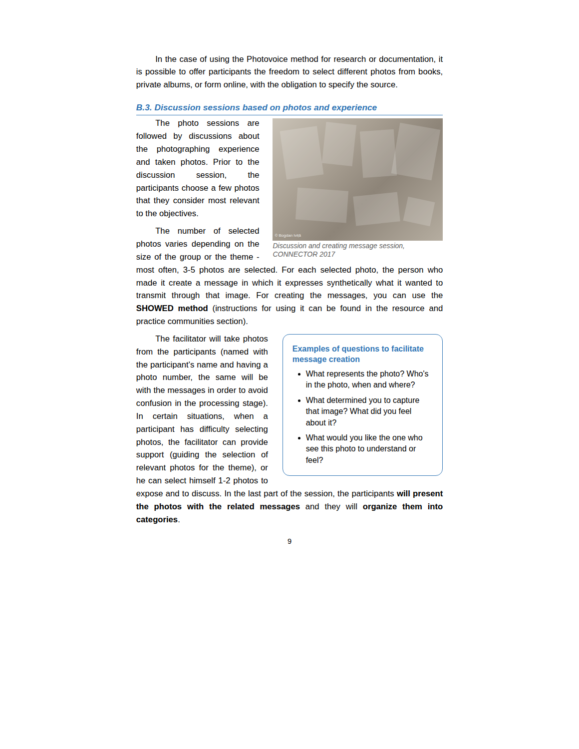In the case of using the Photovoice method for research or documentation, it is possible to offer participants the freedom to select different photos from books, private albums, or form online, with the obligation to specify the source.
B.3. Discussion sessions based on photos and experience
© Bogdan Iviță
Discussion and creating message session, CONNECTOR 2017
The photo sessions are followed by discussions about the photographing experience and taken photos. Prior to the discussion session, the participants choose a few photos that they consider most relevant to the objectives.
The number of selected photos varies depending on the size of the group or the theme - most often, 3-5 photos are selected. For each selected photo, the person who made it create a message in which it expresses synthetically what it wanted to transmit through that image. For creating the messages, you can use the SHOWED method (instructions for using it can be found in the resource and practice communities section).
Examples of questions to facilitate message creation
What represents the photo? Who's in the photo, when and where?
What determined you to capture that image? What did you feel about it?
What would you like the one who see this photo to understand or feel?
The facilitator will take photos from the participants (named with the participant's name and having a photo number, the same will be with the messages in order to avoid confusion in the processing stage). In certain situations, when a participant has difficulty selecting photos, the facilitator can provide support (guiding the selection of relevant photos for the theme), or he can select himself 1-2 photos to expose and to discuss. In the last part of the session, the participants will present the photos with the related messages and they will organize them into categories.
9